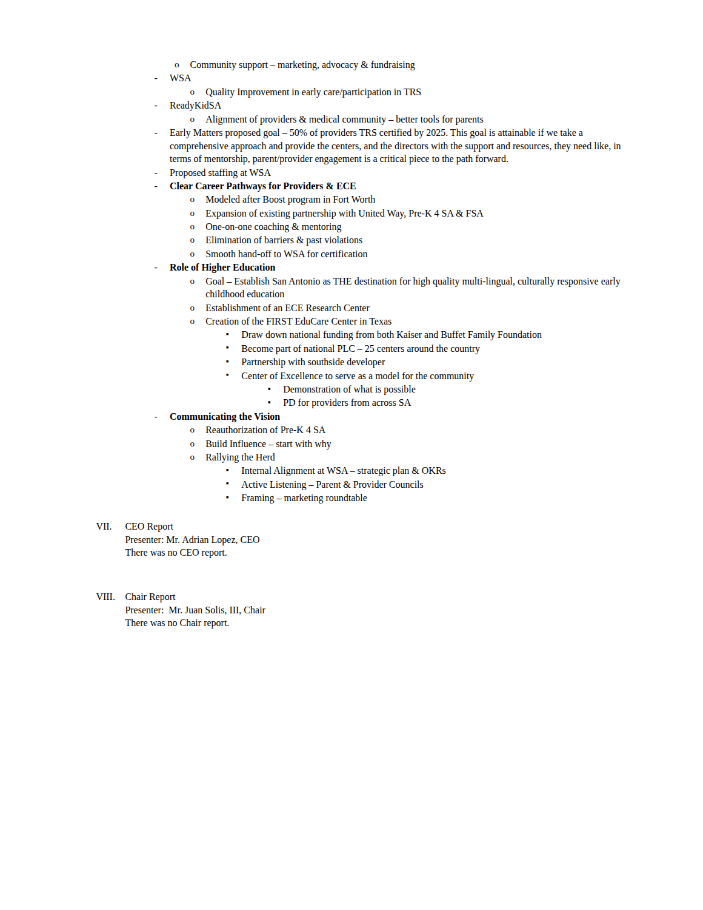Community support – marketing, advocacy & fundraising
WSA
Quality Improvement in early care/participation in TRS
ReadyKidSA
Alignment of providers & medical community – better tools for parents
Early Matters proposed goal – 50% of providers TRS certified by 2025. This goal is attainable if we take a comprehensive approach and provide the centers, and the directors with the support and resources, they need like, in terms of mentorship, parent/provider engagement is a critical piece to the path forward.
Proposed staffing at WSA
Clear Career Pathways for Providers & ECE
Modeled after Boost program in Fort Worth
Expansion of existing partnership with United Way, Pre-K 4 SA & FSA
One-on-one coaching & mentoring
Elimination of barriers & past violations
Smooth hand-off to WSA for certification
Role of Higher Education
Goal – Establish San Antonio as THE destination for high quality multi-lingual, culturally responsive early childhood education
Establishment of an ECE Research Center
Creation of the FIRST EduCare Center in Texas
Draw down national funding from both Kaiser and Buffet Family Foundation
Become part of national PLC – 25 centers around the country
Partnership with southside developer
Center of Excellence to serve as a model for the community
Demonstration of what is possible
PD for providers from across SA
Communicating the Vision
Reauthorization of Pre-K 4 SA
Build Influence – start with why
Rallying the Herd
Internal Alignment at WSA – strategic plan & OKRs
Active Listening – Parent & Provider Councils
Framing – marketing roundtable
VII.
CEO Report
Presenter: Mr. Adrian Lopez, CEO
There was no CEO report.
VIII.
Chair Report
Presenter: Mr. Juan Solis, III, Chair
There was no Chair report.